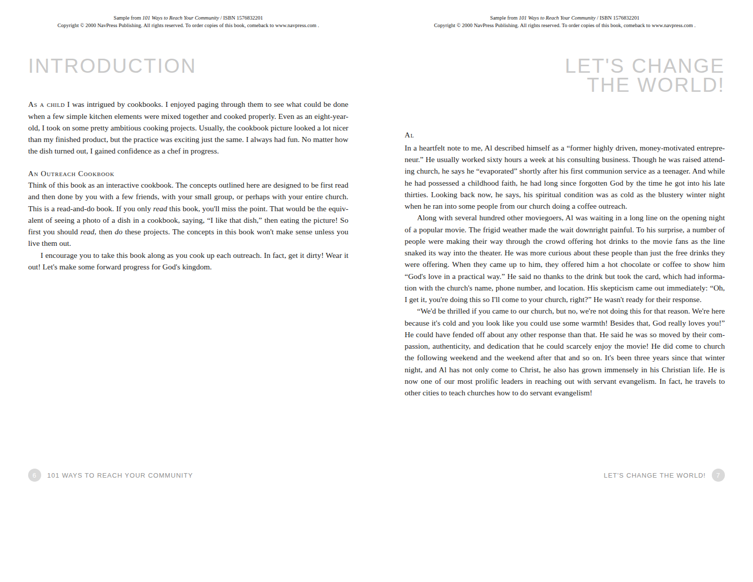Sample from 101 Ways to Reach Your Community / ISBN 1576832201
Copyright © 2000 NavPress Publishing. All rights reserved. To order copies of this book, comeback to www.navpress.com .
Introduction
As a child I was intrigued by cookbooks. I enjoyed paging through them to see what could be done when a few simple kitchen elements were mixed together and cooked properly. Even as an eight-year-old, I took on some pretty ambitious cooking projects. Usually, the cookbook picture looked a lot nicer than my finished product, but the practice was exciting just the same. I always had fun. No matter how the dish turned out, I gained confidence as a chef in progress.
An Outreach Cookbook
Think of this book as an interactive cookbook. The concepts outlined here are designed to be first read and then done by you with a few friends, with your small group, or perhaps with your entire church. This is a read-and-do book. If you only read this book, you'll miss the point. That would be the equivalent of seeing a photo of a dish in a cookbook, saying, “I like that dish,” then eating the picture! So first you should read, then do these projects. The concepts in this book won't make sense unless you live them out.
I encourage you to take this book along as you cook up each outreach. In fact, get it dirty! Wear it out! Let's make some forward progress for God's kingdom.
6 101 Ways to Reach Your Community
Sample from 101 Ways to Reach Your Community / ISBN 1576832201
Copyright © 2000 NavPress Publishing. All rights reserved. To order copies of this book, comeback to www.navpress.com .
Let's Change
the World!
Al
In a heartfelt note to me, Al described himself as a “former highly driven, money-motivated entrepreneur.” He usually worked sixty hours a week at his consulting business. Though he was raised attending church, he says he “evaporated” shortly after his first communion service as a teenager. And while he had possessed a childhood faith, he had long since forgotten God by the time he got into his late thirties. Looking back now, he says, his spiritual condition was as cold as the blustery winter night when he ran into some people from our church doing a coffee outreach.
Along with several hundred other moviegoers, Al was waiting in a long line on the opening night of a popular movie. The frigid weather made the wait downright painful. To his surprise, a number of people were making their way through the crowd offering hot drinks to the movie fans as the line snaked its way into the theater. He was more curious about these people than just the free drinks they were offering. When they came up to him, they offered him a hot chocolate or coffee to show him “God's love in a practical way.” He said no thanks to the drink but took the card, which had information with the church's name, phone number, and location. His skepticism came out immediately: “Oh, I get it, you're doing this so I'll come to your church, right?” He wasn't ready for their response.
“We'd be thrilled if you came to our church, but no, we're not doing this for that reason. We're here because it's cold and you look like you could use some warmth! Besides that, God really loves you!” He could have fended off about any other response than that. He said he was so moved by their compassion, authenticity, and dedication that he could scarcely enjoy the movie! He did come to church the following weekend and the weekend after that and so on. It's been three years since that winter night, and Al has not only come to Christ, he also has grown immensely in his Christian life. He is now one of our most prolific leaders in reaching out with servant evangelism. In fact, he travels to other cities to teach churches how to do servant evangelism!
Let's Change the World! 7